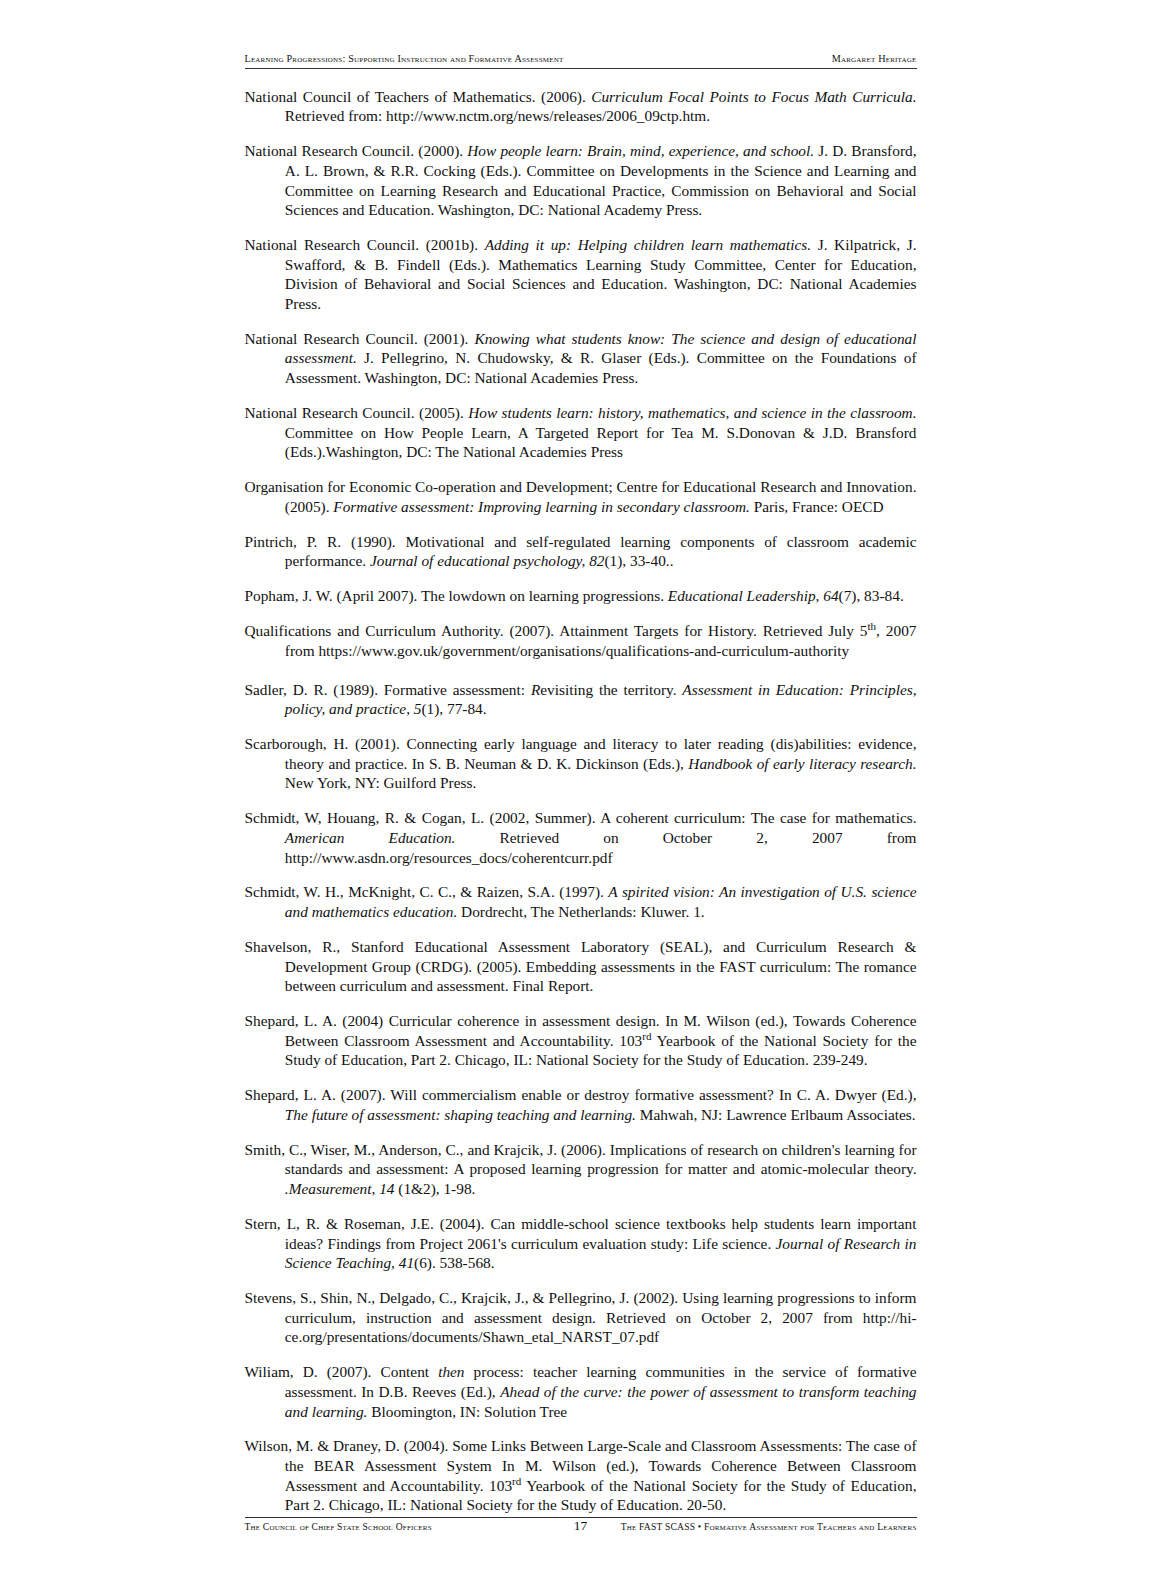Learning Progressions: Supporting Instruction and Formative Assessment
Margaret Heritage
National Council of Teachers of Mathematics. (2006). Curriculum Focal Points to Focus Math Curricula. Retrieved from: http://www.nctm.org/news/releases/2006_09ctp.htm.
National Research Council. (2000). How people learn: Brain, mind, experience, and school. J. D. Bransford, A. L. Brown, & R.R. Cocking (Eds.). Committee on Developments in the Science and Learning and Committee on Learning Research and Educational Practice, Commission on Behavioral and Social Sciences and Education. Washington, DC: National Academy Press.
National Research Council. (2001b). Adding it up: Helping children learn mathematics. J. Kilpatrick, J. Swafford, & B. Findell (Eds.). Mathematics Learning Study Committee, Center for Education, Division of Behavioral and Social Sciences and Education. Washington, DC: National Academies Press.
National Research Council. (2001). Knowing what students know: The science and design of educational assessment. J. Pellegrino, N. Chudowsky, & R. Glaser (Eds.). Committee on the Foundations of Assessment. Washington, DC: National Academies Press.
National Research Council. (2005). How students learn: history, mathematics, and science in the classroom. Committee on How People Learn, A Targeted Report for Tea M. S.Donovan & J.D. Bransford (Eds.).Washington, DC: The National Academies Press
Organisation for Economic Co-operation and Development; Centre for Educational Research and Innovation. (2005). Formative assessment: Improving learning in secondary classroom. Paris, France: OECD
Pintrich, P. R. (1990). Motivational and self-regulated learning components of classroom academic performance. Journal of educational psychology, 82(1), 33-40..
Popham, J. W. (April 2007). The lowdown on learning progressions. Educational Leadership, 64(7), 83-84.
Qualifications and Curriculum Authority. (2007). Attainment Targets for History. Retrieved July 5th, 2007 from https://www.gov.uk/government/organisations/qualifications-and-curriculum-authority
Sadler, D. R. (1989). Formative assessment: Revisiting the territory. Assessment in Education: Principles, policy, and practice, 5(1), 77-84.
Scarborough, H. (2001). Connecting early language and literacy to later reading (dis)abilities: evidence, theory and practice. In S. B. Neuman & D. K. Dickinson (Eds.), Handbook of early literacy research. New York, NY: Guilford Press.
Schmidt, W, Houang, R. & Cogan, L. (2002, Summer). A coherent curriculum: The case for mathematics. American Education. Retrieved on October 2, 2007 from http://www.asdn.org/resources_docs/coherentcurr.pdf
Schmidt, W. H., McKnight, C. C., & Raizen, S.A. (1997). A spirited vision: An investigation of U.S. science and mathematics education. Dordrecht, The Netherlands: Kluwer. 1.
Shavelson, R., Stanford Educational Assessment Laboratory (SEAL), and Curriculum Research & Development Group (CRDG). (2005). Embedding assessments in the FAST curriculum: The romance between curriculum and assessment. Final Report.
Shepard, L. A. (2004) Curricular coherence in assessment design. In M. Wilson (ed.), Towards Coherence Between Classroom Assessment and Accountability. 103rd Yearbook of the National Society for the Study of Education, Part 2. Chicago, IL: National Society for the Study of Education. 239-249.
Shepard, L. A. (2007). Will commercialism enable or destroy formative assessment? In C. A. Dwyer (Ed.), The future of assessment: shaping teaching and learning. Mahwah, NJ: Lawrence Erlbaum Associates.
Smith, C., Wiser, M., Anderson, C., and Krajcik, J. (2006). Implications of research on children's learning for standards and assessment: A proposed learning progression for matter and atomic-molecular theory. .Measurement, 14 (1&2), 1-98.
Stern, L, R. & Roseman, J.E. (2004). Can middle-school science textbooks help students learn important ideas? Findings from Project 2061's curriculum evaluation study: Life science. Journal of Research in Science Teaching, 41(6). 538-568.
Stevens, S., Shin, N., Delgado, C., Krajcik, J., & Pellegrino, J. (2002). Using learning progressions to inform curriculum, instruction and assessment design. Retrieved on October 2, 2007 from http://hi-ce.org/presentations/documents/Shawn_etal_NARST_07.pdf
Wiliam, D. (2007). Content then process: teacher learning communities in the service of formative assessment. In D.B. Reeves (Ed.), Ahead of the curve: the power of assessment to transform teaching and learning. Bloomington, IN: Solution Tree
Wilson, M. & Draney, D. (2004). Some Links Between Large-Scale and Classroom Assessments: The case of the BEAR Assessment System In M. Wilson (ed.), Towards Coherence Between Classroom Assessment and Accountability. 103rd Yearbook of the National Society for the Study of Education, Part 2. Chicago, IL: National Society for the Study of Education. 20-50.
The Council of Chief State School Officers
17
The FAST SCASS • Formative Assessment for Teachers and Learners